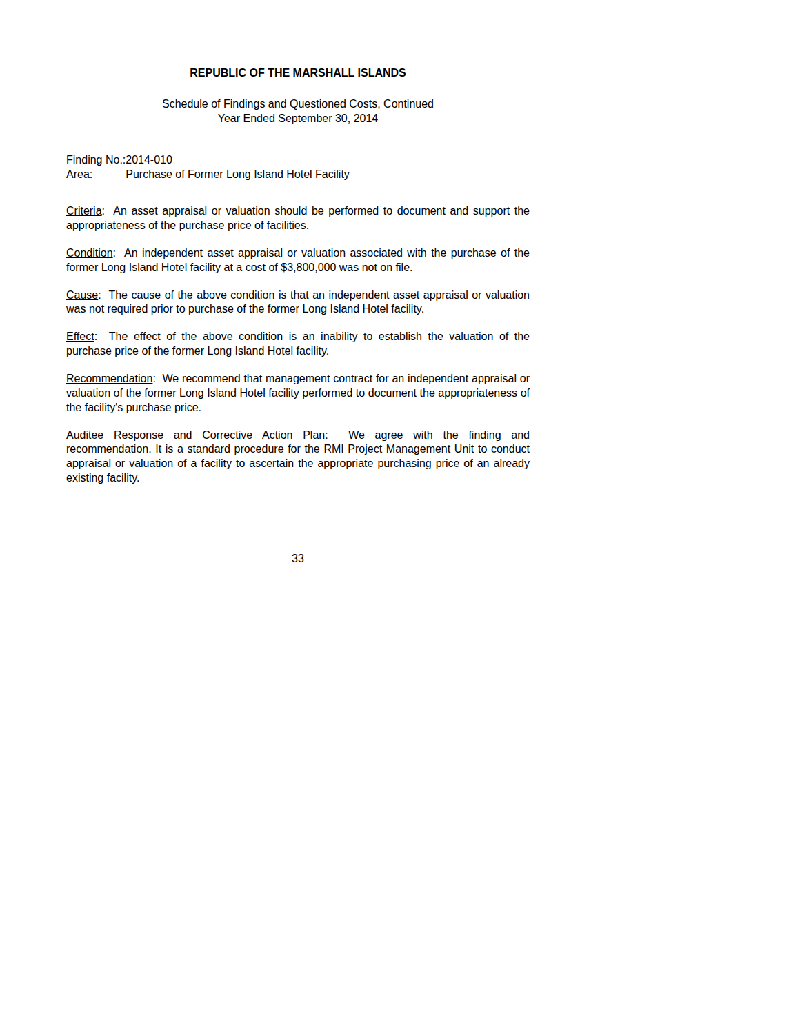REPUBLIC OF THE MARSHALL ISLANDS
Schedule of Findings and Questioned Costs, Continued
Year Ended September 30, 2014
| Finding No.: | 2014-010 |
| Area: | Purchase of Former Long Island Hotel Facility |
Criteria: An asset appraisal or valuation should be performed to document and support the appropriateness of the purchase price of facilities.
Condition: An independent asset appraisal or valuation associated with the purchase of the former Long Island Hotel facility at a cost of $3,800,000 was not on file.
Cause: The cause of the above condition is that an independent asset appraisal or valuation was not required prior to purchase of the former Long Island Hotel facility.
Effect: The effect of the above condition is an inability to establish the valuation of the purchase price of the former Long Island Hotel facility.
Recommendation: We recommend that management contract for an independent appraisal or valuation of the former Long Island Hotel facility performed to document the appropriateness of the facility's purchase price.
Auditee Response and Corrective Action Plan: We agree with the finding and recommendation. It is a standard procedure for the RMI Project Management Unit to conduct appraisal or valuation of a facility to ascertain the appropriate purchasing price of an already existing facility.
33